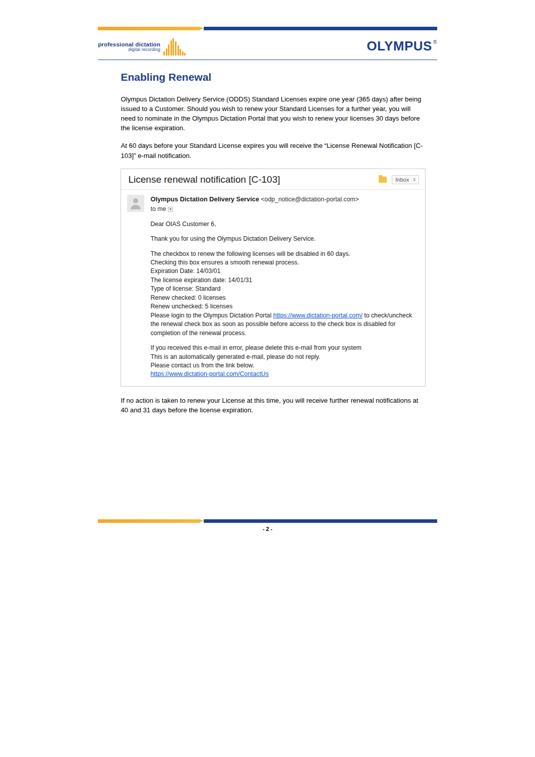professional dictation
digital recording
OLYMPUS®
Enabling Renewal
Olympus Dictation Delivery Service (ODDS) Standard Licenses expire one year (365 days) after being issued to a Customer. Should you wish to renew your Standard Licenses for a further year, you will need to nominate in the Olympus Dictation Portal that you wish to renew your licenses 30 days before the license expiration.
At 60 days before your Standard License expires you will receive the “License Renewal Notification [C-103]” e-mail notification.
License renewal notification [C-103]
Inbox x
Olympus Dictation Delivery Service <odp_notice@dictation-portal.com>
to me ▾
Dear OIAS Customer 6,
Thank you for using the Olympus Dictation Delivery Service.
The checkbox to renew the following licenses will be disabled in 60 days.
Checking this box ensures a smooth renewal process.
Expiration Date: 14/03/01
The license expiration date: 14/01/31
Type of license: Standard
Renew checked: 0 licenses
Renew unchecked: 5 licenses
Please login to the Olympus Dictation Portal https://www.dictation-portal.com/ to check/uncheck the renewal check box as soon as possible before access to the check box is disabled for completion of the renewal process.
If you received this e-mail in error, please delete this e-mail from your system
This is an automatically generated e-mail, please do not reply.
Please contact us from the link below.
https://www.dictation-portal.com/ContactUs
If no action is taken to renew your License at this time, you will receive further renewal notifications at 40 and 31 days before the license expiration.
- 2 -